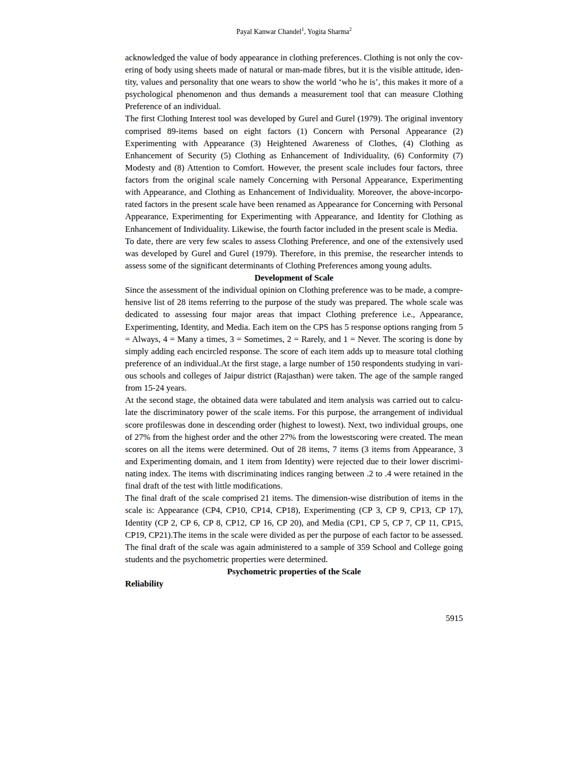Payal Kanwar Chandel1, Yogita Sharma2
acknowledged the value of body appearance in clothing preferences. Clothing is not only the covering of body using sheets made of natural or man-made fibres, but it is the visible attitude, identity, values and personality that one wears to show the world ‘who he is’, this makes it more of a psychological phenomenon and thus demands a measurement tool that can measure Clothing Preference of an individual.
The first Clothing Interest tool was developed by Gurel and Gurel (1979). The original inventory comprised 89-items based on eight factors (1) Concern with Personal Appearance (2) Experimenting with Appearance (3) Heightened Awareness of Clothes, (4) Clothing as Enhancement of Security (5) Clothing as Enhancement of Individuality, (6) Conformity (7) Modesty and (8) Attention to Comfort. However, the present scale includes four factors, three factors from the original scale namely Concerning with Personal Appearance, Experimenting with Appearance, and Clothing as Enhancement of Individuality. Moreover, the above-incorporated factors in the present scale have been renamed as Appearance for Concerning with Personal Appearance, Experimenting for Experimenting with Appearance, and Identity for Clothing as Enhancement of Individuality. Likewise, the fourth factor included in the present scale is Media.
To date, there are very few scales to assess Clothing Preference, and one of the extensively used was developed by Gurel and Gurel (1979). Therefore, in this premise, the researcher intends to assess some of the significant determinants of Clothing Preferences among young adults.
Development of Scale
Since the assessment of the individual opinion on Clothing preference was to be made, a comprehensive list of 28 items referring to the purpose of the study was prepared. The whole scale was dedicated to assessing four major areas that impact Clothing preference i.e., Appearance, Experimenting, Identity, and Media. Each item on the CPS has 5 response options ranging from 5 = Always, 4 = Many a times, 3 = Sometimes, 2 = Rarely, and 1 = Never. The scoring is done by simply adding each encircled response. The score of each item adds up to measure total clothing preference of an individual.At the first stage, a large number of 150 respondents studying in various schools and colleges of Jaipur district (Rajasthan) were taken. The age of the sample ranged from 15-24 years.
At the second stage, the obtained data were tabulated and item analysis was carried out to calculate the discriminatory power of the scale items. For this purpose, the arrangement of individual score profileswas done in descending order (highest to lowest). Next, two individual groups, one of 27% from the highest order and the other 27% from the lowestscoring were created. The mean scores on all the items were determined. Out of 28 items, 7 items (3 items from Appearance, 3 and Experimenting domain, and 1 item from Identity) were rejected due to their lower discriminating index. The items with discriminating indices ranging between .2 to .4 were retained in the final draft of the test with little modifications.
The final draft of the scale comprised 21 items. The dimension-wise distribution of items in the scale is: Appearance (CP4, CP10, CP14, CP18), Experimenting (CP 3, CP 9, CP13, CP 17), Identity (CP 2, CP 6, CP 8, CP12, CP 16, CP 20), and Media (CP1, CP 5, CP 7, CP 11, CP15, CP19, CP21).The items in the scale were divided as per the purpose of each factor to be assessed. The final draft of the scale was again administered to a sample of 359 School and College going students and the psychometric properties were determined.
Psychometric properties of the Scale
Reliability
5915